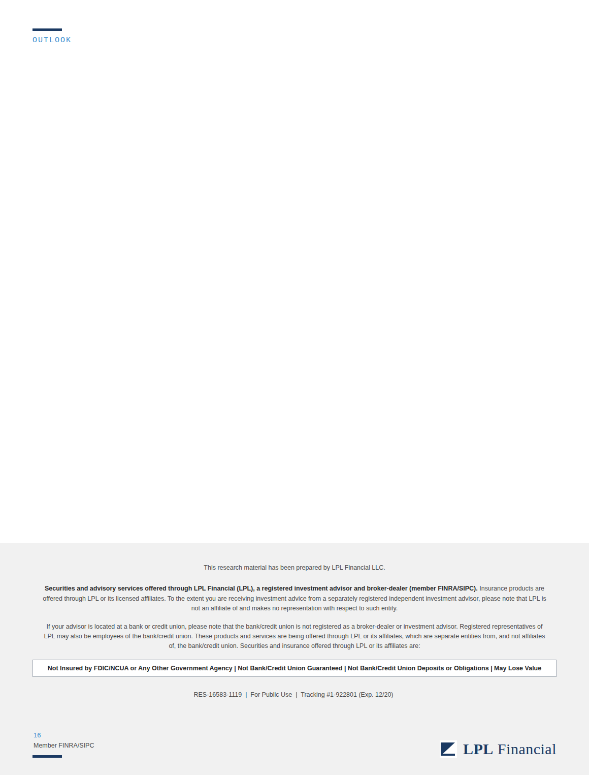OUTLOOK
This research material has been prepared by LPL Financial LLC.
Securities and advisory services offered through LPL Financial (LPL), a registered investment advisor and broker-dealer (member FINRA/SIPC). Insurance products are offered through LPL or its licensed affiliates. To the extent you are receiving investment advice from a separately registered independent investment advisor, please note that LPL is not an affiliate of and makes no representation with respect to such entity.
If your advisor is located at a bank or credit union, please note that the bank/credit union is not registered as a broker-dealer or investment advisor. Registered representatives of LPL may also be employees of the bank/credit union. These products and services are being offered through LPL or its affiliates, which are separate entities from, and not affiliates of, the bank/credit union. Securities and insurance offered through LPL or its affiliates are:
Not Insured by FDIC/NCUA or Any Other Government Agency | Not Bank/Credit Union Guaranteed | Not Bank/Credit Union Deposits or Obligations | May Lose Value
RES-16583-1119 | For Public Use | Tracking #1-922801 (Exp. 12/20)
16
Member FINRA/SIPC
LPL Financial